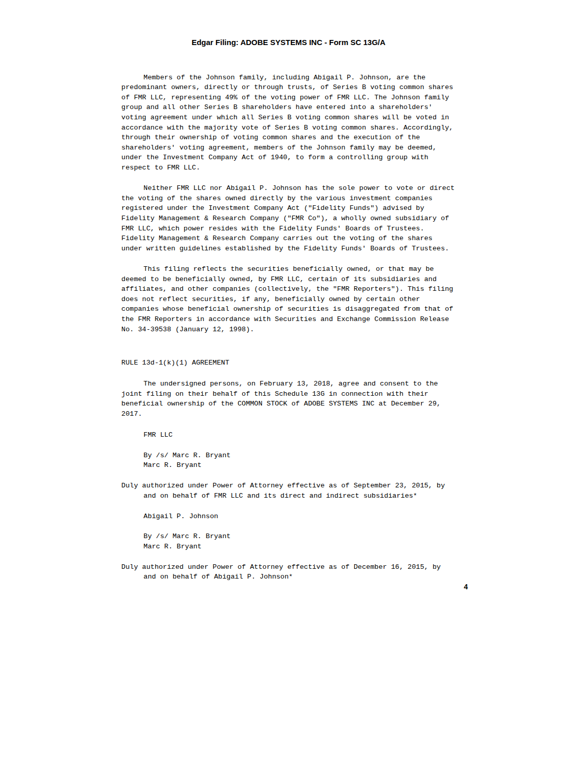Edgar Filing: ADOBE SYSTEMS INC - Form SC 13G/A
Members of the Johnson family, including Abigail P. Johnson, are the predominant owners, directly or through trusts, of Series B voting common shares of FMR LLC, representing 49% of the voting power of FMR LLC. The Johnson family group and all other Series B shareholders have entered into a shareholders' voting agreement under which all Series B voting common shares will be voted in accordance with the majority vote of Series B voting common shares. Accordingly, through their ownership of voting common shares and the execution of the shareholders' voting agreement, members of the Johnson family may be deemed, under the Investment Company Act of 1940, to form a controlling group with respect to FMR LLC.
Neither FMR LLC nor Abigail P. Johnson has the sole power to vote or direct the voting of the shares owned directly by the various investment companies registered under the Investment Company Act ("Fidelity Funds") advised by Fidelity Management & Research Company ("FMR Co"), a wholly owned subsidiary of FMR LLC, which power resides with the Fidelity Funds' Boards of Trustees. Fidelity Management & Research Company carries out the voting of the shares under written guidelines established by the Fidelity Funds' Boards of Trustees.
This filing reflects the securities beneficially owned, or that may be deemed to be beneficially owned, by FMR LLC, certain of its subsidiaries and affiliates, and other companies (collectively, the "FMR Reporters"). This filing does not reflect securities, if any, beneficially owned by certain other companies whose beneficial ownership of securities is disaggregated from that of the FMR Reporters in accordance with Securities and Exchange Commission Release No. 34-39538 (January 12, 1998).
RULE 13d-1(k)(1) AGREEMENT
The undersigned persons, on February 13, 2018, agree and consent to the joint filing on their behalf of this Schedule 13G in connection with their beneficial ownership of the COMMON STOCK of ADOBE SYSTEMS INC at December 29, 2017.
FMR LLC
By /s/ Marc R. Bryant Marc R. Bryant
Duly authorized under Power of Attorney effective as of September 23, 2015, by and on behalf of FMR LLC and its direct and indirect subsidiaries*
Abigail P. Johnson
By /s/ Marc R. Bryant Marc R. Bryant
Duly authorized under Power of Attorney effective as of December 16, 2015, by and on behalf of Abigail P. Johnson*
4